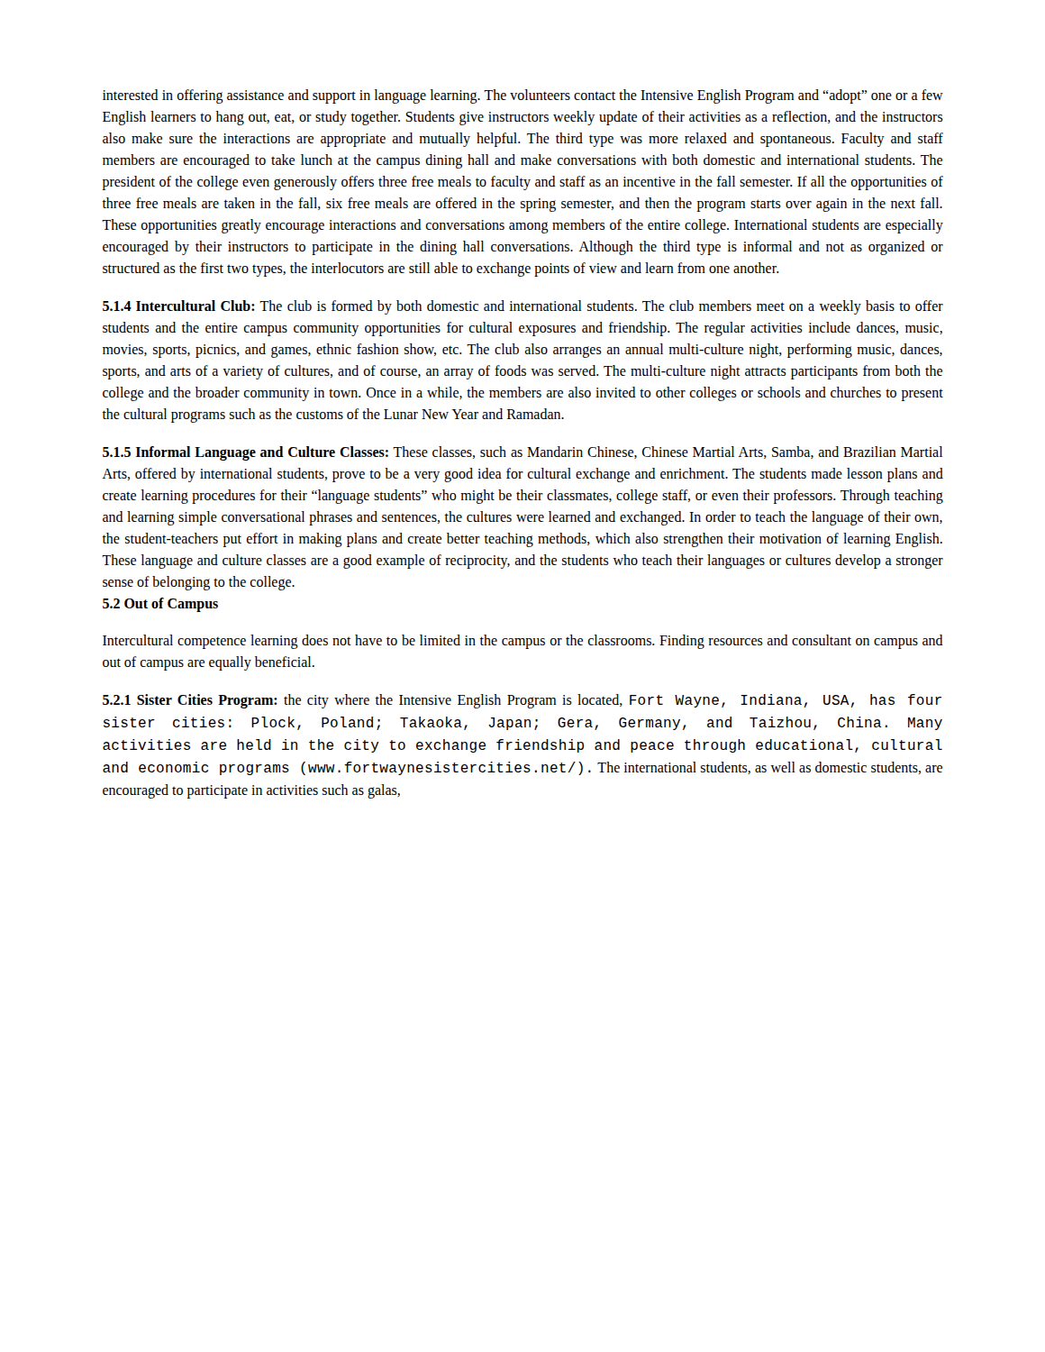interested in offering assistance and support in language learning. The volunteers contact the Intensive English Program and “adopt” one or a few English learners to hang out, eat, or study together. Students give instructors weekly update of their activities as a reflection, and the instructors also make sure the interactions are appropriate and mutually helpful. The third type was more relaxed and spontaneous. Faculty and staff members are encouraged to take lunch at the campus dining hall and make conversations with both domestic and international students. The president of the college even generously offers three free meals to faculty and staff as an incentive in the fall semester. If all the opportunities of three free meals are taken in the fall, six free meals are offered in the spring semester, and then the program starts over again in the next fall. These opportunities greatly encourage interactions and conversations among members of the entire college. International students are especially encouraged by their instructors to participate in the dining hall conversations. Although the third type is informal and not as organized or structured as the first two types, the interlocutors are still able to exchange points of view and learn from one another.
5.1.4 Intercultural Club: The club is formed by both domestic and international students. The club members meet on a weekly basis to offer students and the entire campus community opportunities for cultural exposures and friendship. The regular activities include dances, music, movies, sports, picnics, and games, ethnic fashion show, etc. The club also arranges an annual multi-culture night, performing music, dances, sports, and arts of a variety of cultures, and of course, an array of foods was served. The multi-culture night attracts participants from both the college and the broader community in town. Once in a while, the members are also invited to other colleges or schools and churches to present the cultural programs such as the customs of the Lunar New Year and Ramadan.
5.1.5 Informal Language and Culture Classes: These classes, such as Mandarin Chinese, Chinese Martial Arts, Samba, and Brazilian Martial Arts, offered by international students, prove to be a very good idea for cultural exchange and enrichment. The students made lesson plans and create learning procedures for their “language students” who might be their classmates, college staff, or even their professors. Through teaching and learning simple conversational phrases and sentences, the cultures were learned and exchanged. In order to teach the language of their own, the student-teachers put effort in making plans and create better teaching methods, which also strengthen their motivation of learning English. These language and culture classes are a good example of reciprocity, and the students who teach their languages or cultures develop a stronger sense of belonging to the college.
5.2 Out of Campus
Intercultural competence learning does not have to be limited in the campus or the classrooms. Finding resources and consultant on campus and out of campus are equally beneficial.
5.2.1 Sister Cities Program: the city where the Intensive English Program is located, Fort Wayne, Indiana, USA, has four sister cities: Plock, Poland; Takaoka, Japan; Gera, Germany, and Taizhou, China. Many activities are held in the city to exchange friendship and peace through educational, cultural and economic programs (www.fortwaynesistercities.net/). The international students, as well as domestic students, are encouraged to participate in activities such as galas,